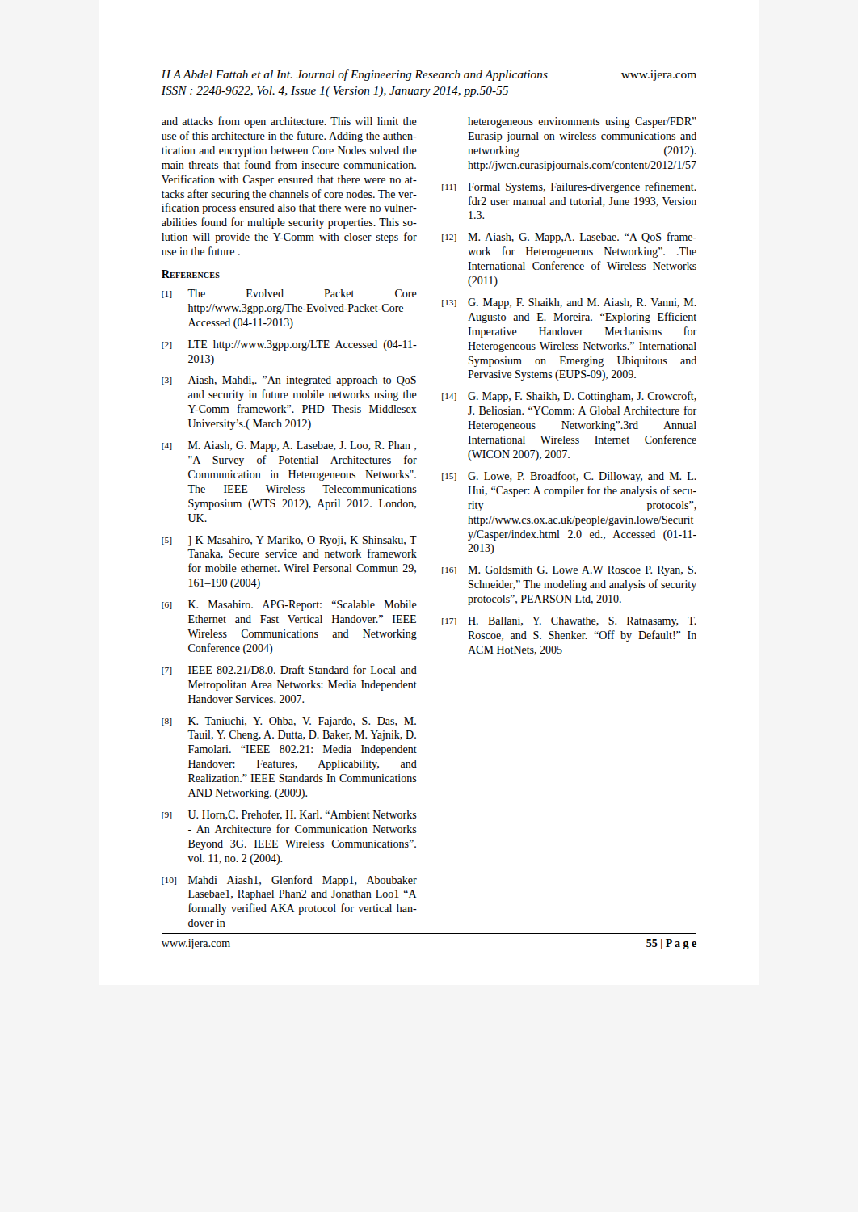H A Abdel Fattah et al Int. Journal of Engineering Research and Applications www.ijera.com
ISSN : 2248-9622, Vol. 4, Issue 1( Version 1), January 2014, pp.50-55
and attacks from open architecture. This will limit the use of this architecture in the future. Adding the authentication and encryption between Core Nodes solved the main threats that found from insecure communication. Verification with Casper ensured that there were no attacks after securing the channels of core nodes. The verification process ensured also that there were no vulnerabilities found for multiple security properties. This solution will provide the Y-Comm with closer steps for use in the future .
References
[1] The Evolved Packet Core http://www.3gpp.org/The-Evolved-Packet-Core Accessed (04-11-2013)
[2] LTE http://www.3gpp.org/LTE Accessed (04-11-2013)
[3] Aiash, Mahdi,. ”An integrated approach to QoS and security in future mobile networks using the Y-Comm framework”. PHD Thesis Middlesex University’s.( March 2012)
[4] M. Aiash, G. Mapp, A. Lasebae, J. Loo, R. Phan , "A Survey of Potential Architectures for Communication in Heterogeneous Networks". The IEEE Wireless Telecommunications Symposium (WTS 2012), April 2012. London, UK.
[5]] K Masahiro, Y Mariko, O Ryoji, K Shinsaku, T Tanaka, Secure service and network framework for mobile ethernet. Wirel Personal Commun 29, 161–190 (2004)
[6] K. Masahiro. APG-Report: “Scalable Mobile Ethernet and Fast Vertical Handover.” IEEE Wireless Communications and Networking Conference (2004)
[7] IEEE 802.21/D8.0. Draft Standard for Local and Metropolitan Area Networks: Media Independent Handover Services. 2007.
[8] K. Taniuchi, Y. Ohba, V. Fajardo, S. Das, M. Tauil, Y. Cheng, A. Dutta, D. Baker, M. Yajnik, D. Famolari. “IEEE 802.21: Media Independent Handover: Features, Applicability, and Realization.” IEEE Standards In Communications AND Networking. (2009).
[9] U. Horn,C. Prehofer, H. Karl. “Ambient Networks - An Architecture for Communication Networks Beyond 3G. IEEE Wireless Communications”. vol. 11, no. 2 (2004).
[10] Mahdi Aiash1, Glenford Mapp1, Aboubaker Lasebae1, Raphael Phan2 and Jonathan Loo1 “A formally verified AKA protocol for vertical handover in
heterogeneous environments using Casper/FDR” Eurasip journal on wireless communications and networking (2012). http://jwcn.eurasipjournals.com/content/2012/1/57
[11] Formal Systems, Failures-divergence refinement. fdr2 user manual and tutorial, June 1993, Version 1.3.
[12] M. Aiash, G. Mapp,A. Lasebae. “A QoS framework for Heterogeneous Networking”. .The International Conference of Wireless Networks (2011)
[13] G. Mapp, F. Shaikh, and M. Aiash, R. Vanni, M. Augusto and E. Moreira. “Exploring Efficient Imperative Handover Mechanisms for Heterogeneous Wireless Networks.” International Symposium on Emerging Ubiquitous and Pervasive Systems (EUPS-09), 2009.
[14] G. Mapp, F. Shaikh, D. Cottingham, J. Crowcroft, J. Beliosian. “YComm: A Global Architecture for Heterogeneous Networking”.3rd Annual International Wireless Internet Conference (WICON 2007), 2007.
[15] G. Lowe, P. Broadfoot, C. Dilloway, and M. L. Hui, “Casper: A compiler for the analysis of security protocols”, http://www.cs.ox.ac.uk/people/gavin.lowe/Security/Casper/index.html 2.0 ed., Accessed (01-11-2013)
[16] M. Goldsmith G. Lowe A.W Roscoe P. Ryan, S. Schneider,” The modeling and analysis of security protocols”, PEARSON Ltd, 2010.
[17] H. Ballani, Y. Chawathe, S. Ratnasamy, T. Roscoe, and S. Shenker. “Off by Default!” In ACM HotNets, 2005
www.ijera.com 55 | P a g e